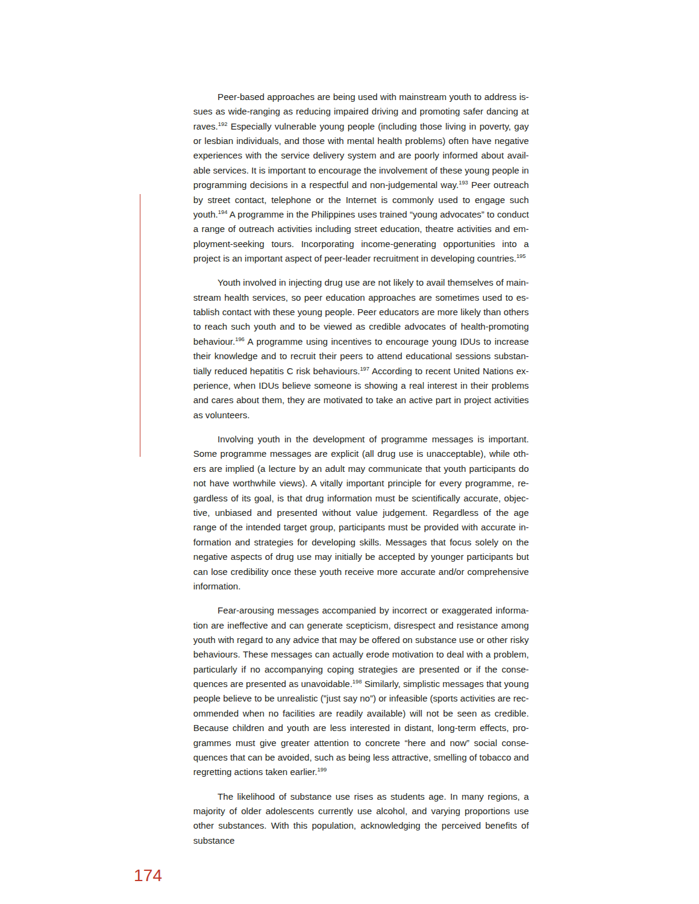Peer-based approaches are being used with mainstream youth to address issues as wide-ranging as reducing impaired driving and promoting safer dancing at raves.192 Especially vulnerable young people (including those living in poverty, gay or lesbian individuals, and those with mental health problems) often have negative experiences with the service delivery system and are poorly informed about available services. It is important to encourage the involvement of these young people in programming decisions in a respectful and non-judgemental way.193 Peer outreach by street contact, telephone or the Internet is commonly used to engage such youth.194 A programme in the Philippines uses trained “young advocates” to conduct a range of outreach activities including street education, theatre activities and employment-seeking tours. Incorporating income-generating opportunities into a project is an important aspect of peer-leader recruitment in developing countries.195
Youth involved in injecting drug use are not likely to avail themselves of mainstream health services, so peer education approaches are sometimes used to establish contact with these young people. Peer educators are more likely than others to reach such youth and to be viewed as credible advocates of health-promoting behaviour.196 A programme using incentives to encourage young IDUs to increase their knowledge and to recruit their peers to attend educational sessions substantially reduced hepatitis C risk behaviours.197 According to recent United Nations experience, when IDUs believe someone is showing a real interest in their problems and cares about them, they are motivated to take an active part in project activities as volunteers.
Involving youth in the development of programme messages is important. Some programme messages are explicit (all drug use is unacceptable), while others are implied (a lecture by an adult may communicate that youth participants do not have worthwhile views). A vitally important principle for every programme, regardless of its goal, is that drug information must be scientifically accurate, objective, unbiased and presented without value judgement. Regardless of the age range of the intended target group, participants must be provided with accurate information and strategies for developing skills. Messages that focus solely on the negative aspects of drug use may initially be accepted by younger participants but can lose credibility once these youth receive more accurate and/or comprehensive information.
Fear-arousing messages accompanied by incorrect or exaggerated information are ineffective and can generate scepticism, disrespect and resistance among youth with regard to any advice that may be offered on substance use or other risky behaviours. These messages can actually erode motivation to deal with a problem, particularly if no accompanying coping strategies are presented or if the consequences are presented as unavoidable.198 Similarly, simplistic messages that young people believe to be unrealistic (”just say no”) or infeasible (sports activities are recommended when no facilities are readily available) will not be seen as credible. Because children and youth are less interested in distant, long-term effects, programmes must give greater attention to concrete “here and now” social consequences that can be avoided, such as being less attractive, smelling of tobacco and regretting actions taken earlier.199
The likelihood of substance use rises as students age. In many regions, a majority of older adolescents currently use alcohol, and varying proportions use other substances. With this population, acknowledging the perceived benefits of substance
174